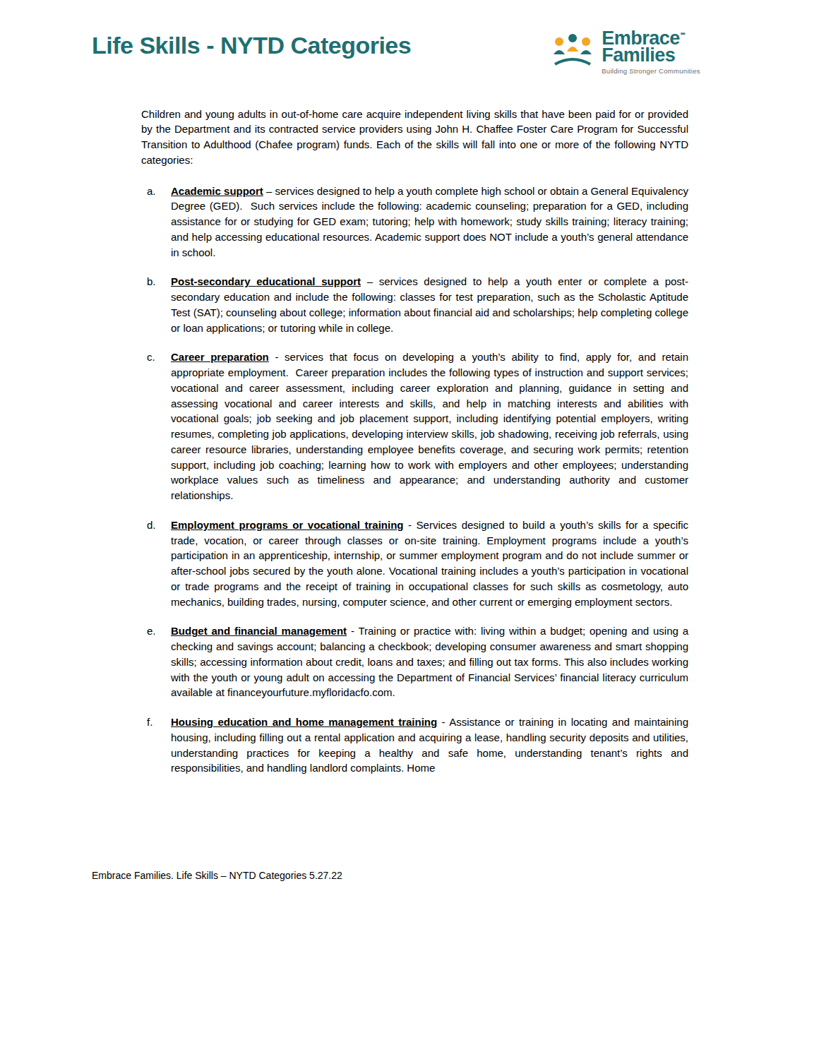Life Skills - NYTD Categories
Embrace℠ Families Building Stronger Communities
Children and young adults in out-of-home care acquire independent living skills that have been paid for or provided by the Department and its contracted service providers using John H. Chaffee Foster Care Program for Successful Transition to Adulthood (Chafee program) funds. Each of the skills will fall into one or more of the following NYTD categories:
a. Academic support – services designed to help a youth complete high school or obtain a General Equivalency Degree (GED). Such services include the following: academic counseling; preparation for a GED, including assistance for or studying for GED exam; tutoring; help with homework; study skills training; literacy training; and help accessing educational resources. Academic support does NOT include a youth’s general attendance in school.
b. Post-secondary educational support – services designed to help a youth enter or complete a post-secondary education and include the following: classes for test preparation, such as the Scholastic Aptitude Test (SAT); counseling about college; information about financial aid and scholarships; help completing college or loan applications; or tutoring while in college.
c. Career preparation - services that focus on developing a youth’s ability to find, apply for, and retain appropriate employment. Career preparation includes the following types of instruction and support services; vocational and career assessment, including career exploration and planning, guidance in setting and assessing vocational and career interests and skills, and help in matching interests and abilities with vocational goals; job seeking and job placement support, including identifying potential employers, writing resumes, completing job applications, developing interview skills, job shadowing, receiving job referrals, using career resource libraries, understanding employee benefits coverage, and securing work permits; retention support, including job coaching; learning how to work with employers and other employees; understanding workplace values such as timeliness and appearance; and understanding authority and customer relationships.
d. Employment programs or vocational training - Services designed to build a youth’s skills for a specific trade, vocation, or career through classes or on-site training. Employment programs include a youth’s participation in an apprenticeship, internship, or summer employment program and do not include summer or after-school jobs secured by the youth alone. Vocational training includes a youth’s participation in vocational or trade programs and the receipt of training in occupational classes for such skills as cosmetology, auto mechanics, building trades, nursing, computer science, and other current or emerging employment sectors.
e. Budget and financial management - Training or practice with: living within a budget; opening and using a checking and savings account; balancing a checkbook; developing consumer awareness and smart shopping skills; accessing information about credit, loans and taxes; and filling out tax forms. This also includes working with the youth or young adult on accessing the Department of Financial Services’ financial literacy curriculum available at financeyourfuture.myfloridacfo.com.
f. Housing education and home management training - Assistance or training in locating and maintaining housing, including filling out a rental application and acquiring a lease, handling security deposits and utilities, understanding practices for keeping a healthy and safe home, understanding tenant’s rights and responsibilities, and handling landlord complaints. Home
Embrace Families. Life Skills – NYTD Categories 5.27.22